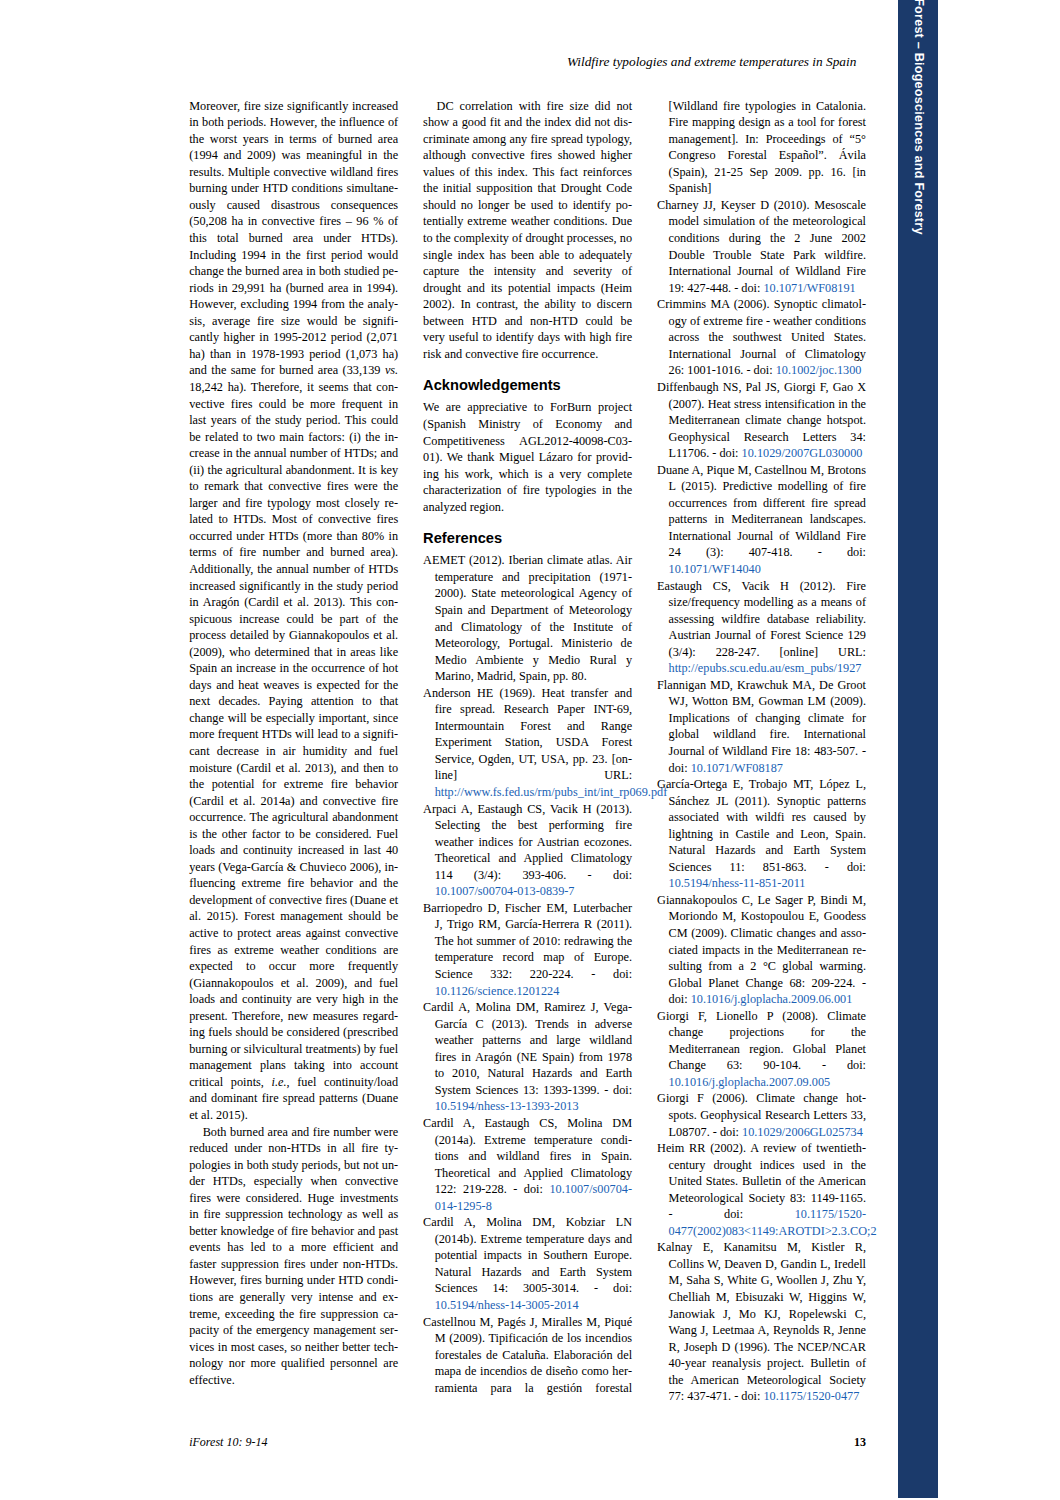iForest – Biogeosciences and Forestry
Wildfire typologies and extreme temperatures in Spain
Moreover, fire size significantly increased in both periods. However, the influence of the worst years in terms of burned area (1994 and 2009) was meaningful in the results. Multiple convective wildland fires burning under HTD conditions simultaneously caused disastrous consequences (50,208 ha in convective fires – 96 % of this total burned area under HTDs). Including 1994 in the first period would change the burned area in both studied periods in 29,991 ha (burned area in 1994). However, excluding 1994 from the analysis, average fire size would be significantly higher in 1995-2012 period (2,071 ha) than in 1978-1993 period (1,073 ha) and the same for burned area (33,139 vs. 18,242 ha). Therefore, it seems that convective fires could be more frequent in last years of the study period. This could be related to two main factors: (i) the increase in the annual number of HTDs; and (ii) the agricultural abandonment. It is key to remark that convective fires were the larger and fire typology most closely related to HTDs. Most of convective fires occurred under HTDs (more than 80% in terms of fire number and burned area). Additionally, the annual number of HTDs increased significantly in the study period in Aragón (Cardil et al. 2013). This conspicuous increase could be part of the process detailed by Giannakopoulos et al. (2009), who determined that in areas like Spain an increase in the occurrence of hot days and heat weaves is expected for the next decades. Paying attention to that change will be especially important, since more frequent HTDs will lead to a significant decrease in air humidity and fuel moisture (Cardil et al. 2013), and then to the potential for extreme fire behavior (Cardil et al. 2014a) and convective fire occurrence. The agricultural abandonment is the other factor to be considered. Fuel loads and continuity increased in last 40 years (Vega-García & Chuvieco 2006), influencing extreme fire behavior and the development of convective fires (Duane et al. 2015). Forest management should be active to protect areas against convective fires as extreme weather conditions are expected to occur more frequently (Giannakopoulos et al. 2009), and fuel loads and continuity are very high in the present. Therefore, new measures regarding fuels should be considered (prescribed burning or silvicultural treatments) by fuel management plans taking into account critical points, i.e., fuel continuity/load and dominant fire spread patterns (Duane et al. 2015).
Both burned area and fire number were reduced under non-HTDs in all fire typologies in both study periods, but not under HTDs, especially when convective fires were considered. Huge investments in fire suppression technology as well as better knowledge of fire behavior and past events has led to a more efficient and faster suppression fires under non-HTDs. However, fires burning under HTD conditions are generally very intense and extreme, exceeding the fire suppression capacity of the emergency management services in most cases, so neither better technology nor more qualified personnel are effective.
DC correlation with fire size did not show a good fit and the index did not discriminate among any fire spread typology, although convective fires showed higher values of this index. This fact reinforces the initial supposition that Drought Code should no longer be used to identify potentially extreme weather conditions. Due to the complexity of drought processes, no single index has been able to adequately capture the intensity and severity of drought and its potential impacts (Heim 2002). In contrast, the ability to discern between HTD and non-HTD could be very useful to identify days with high fire risk and convective fire occurrence.
Acknowledgements
We are appreciative to ForBurn project (Spanish Ministry of Economy and Competitiveness AGL2012-40098-C03-01). We thank Miguel Lázaro for providing his work, which is a very complete characterization of fire typologies in the analyzed region.
References
AEMET (2012). Iberian climate atlas. Air temperature and precipitation (1971-2000). State meteorological Agency of Spain and Department of Meteorology and Climatology of the Institute of Meteorology, Portugal. Ministerio de Medio Ambiente y Medio Rural y Marino, Madrid, Spain, pp. 80.
Anderson HE (1969). Heat transfer and fire spread. Research Paper INT-69, Intermountain Forest and Range Experiment Station, USDA Forest Service, Ogden, UT, USA, pp. 23. [online] URL: http://www.fs.fed.us/rm/pubs_int/int_rp069.pdf
Arpaci A, Eastaugh CS, Vacik H (2013). Selecting the best performing fire weather indices for Austrian ecozones. Theoretical and Applied Climatology 114 (3/4): 393-406. - doi: 10.1007/s00704-013-0839-7
Barriopedro D, Fischer EM, Luterbacher J, Trigo RM, García-Herrera R (2011). The hot summer of 2010: redrawing the temperature record map of Europe. Science 332: 220-224. - doi: 10.1126/science.1201224
Cardil A, Molina DM, Ramirez J, Vega-García C (2013). Trends in adverse weather patterns and large wildland fires in Aragón (NE Spain) from 1978 to 2010, Natural Hazards and Earth System Sciences 13: 1393-1399. - doi: 10.5194/nhess-13-1393-2013
Cardil A, Eastaugh CS, Molina DM (2014a). Extreme temperature conditions and wildland fires in Spain. Theoretical and Applied Climatology 122: 219-228. - doi: 10.1007/s00704-014-1295-8
Cardil A, Molina DM, Kobziar LN (2014b). Extreme temperature days and potential impacts in Southern Europe. Natural Hazards and Earth System Sciences 14: 3005-3014. - doi: 10.5194/nhess-14-3005-2014
Castellnou M, Pagés J, Miralles M, Piqué M (2009). Tipificación de los incendios forestales de Cataluña. Elaboración del mapa de incendios de diseño como herramienta para la gestión forestal [Wildland fire typologies in Catalonia. Fire mapping design as a tool for forest management]. In: Proceedings of “5° Congreso Forestal Español”. Ávila (Spain), 21-25 Sep 2009. pp. 16. [in Spanish]
Charney JJ, Keyser D (2010). Mesoscale model simulation of the meteorological conditions during the 2 June 2002 Double Trouble State Park wildfire. International Journal of Wildland Fire 19: 427-448. - doi: 10.1071/WF08191
Crimmins MA (2006). Synoptic climatology of extreme fire - weather conditions across the southwest United States. International Journal of Climatology 26: 1001-1016. - doi: 10.1002/joc.1300
Diffenbaugh NS, Pal JS, Giorgi F, Gao X (2007). Heat stress intensification in the Mediterranean climate change hotspot. Geophysical Research Letters 34: L11706. - doi: 10.1029/2007GL030000
Duane A, Pique M, Castellnou M, Brotons L (2015). Predictive modelling of fire occurrences from different fire spread patterns in Mediterranean landscapes. International Journal of Wildland Fire 24 (3): 407-418. - doi: 10.1071/WF14040
Eastaugh CS, Vacik H (2012). Fire size/frequency modelling as a means of assessing wildfire database reliability. Austrian Journal of Forest Science 129 (3/4): 228-247. [online] URL: http://epubs.scu.edu.au/esm_pubs/1927
Flannigan MD, Krawchuk MA, De Groot WJ, Wotton BM, Gowman LM (2009). Implications of changing climate for global wildland fire. International Journal of Wildland Fire 18: 483-507. - doi: 10.1071/WF08187
García-Ortega E, Trobajo MT, López L, Sánchez JL (2011). Synoptic patterns associated with wildfi res caused by lightning in Castile and Leon, Spain. Natural Hazards and Earth System Sciences 11: 851-863. - doi: 10.5194/nhess-11-851-2011
Giannakopoulos C, Le Sager P, Bindi M, Moriondo M, Kostopoulou E, Goodess CM (2009). Climatic changes and associated impacts in the Mediterranean resulting from a 2 °C global warming. Global Planet Change 68: 209-224. - doi: 10.1016/j.gloplacha.2009.06.001
Giorgi F, Lionello P (2008). Climate change projections for the Mediterranean region. Global Planet Change 63: 90-104. - doi: 10.1016/j.gloplacha.2007.09.005
Giorgi F (2006). Climate change hot-spots. Geophysical Research Letters 33, L08707. - doi: 10.1029/2006GL025734
Heim RR (2002). A review of twentieth-century drought indices used in the United States. Bulletin of the American Meteorological Society 83: 1149-1165. - doi: 10.1175/1520-0477(2002)083<1149:AROTDI>2.3.CO;2
Kalnay E, Kanamitsu M, Kistler R, Collins W, Deaven D, Gandin L, Iredell M, Saha S, White G, Woollen J, Zhu Y, Chelliah M, Ebisuzaki W, Higgins W, Janowiak J, Mo KJ, Ropelewski C, Wang J, Leetmaa A, Reynolds R, Jenne R, Joseph D (1996). The NCEP/NCAR 40-year reanalysis project. Bulletin of the American Meteorological Society 77: 437-471. - doi: 10.1175/1520-0477
iForest 10: 9-14
13